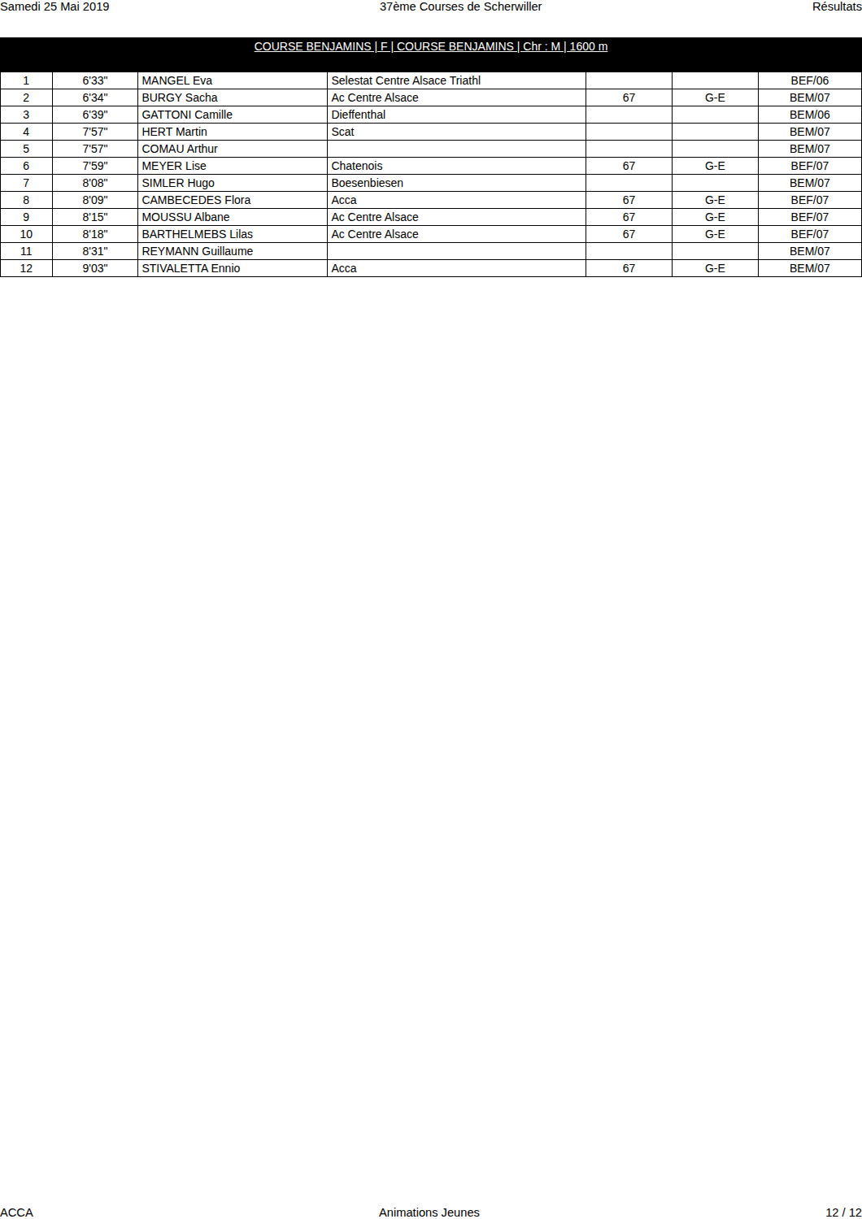Samedi 25 Mai 2019
37ème Courses de Scherwiller
Résultats
| COURSE BENJAMINS / F / COURSE BENJAMINS / Chr : M / 1600 m |
| 1 | 6'33" | MANGEL Eva | Selestat Centre Alsace Triathl | | | BEF/06 |
| 2 | 6'34" | BURGY Sacha | Ac Centre Alsace | 67 | G-E | BEM/07 |
| 3 | 6'39" | GATTONI Camille | Dieffenthal | | | BEM/06 |
| 4 | 7'57" | HERT Martin | Scat | | | BEM/07 |
| 5 | 7'57" | COMAU Arthur | | | | BEM/07 |
| 6 | 7'59" | MEYER Lise | Chatenois | 67 | G-E | BEF/07 |
| 7 | 8'08" | SIMLER Hugo | Boesenbiesen | | | BEM/07 |
| 8 | 8'09" | CAMBECEDES Flora | Acca | 67 | G-E | BEF/07 |
| 9 | 8'15" | MOUSSU Albane | Ac Centre Alsace | 67 | G-E | BEF/07 |
| 10 | 8'18" | BARTHELMEBS Lilas | Ac Centre Alsace | 67 | G-E | BEF/07 |
| 11 | 8'31" | REYMANN Guillaume | | | | BEM/07 |
| 12 | 9'03" | STIVALETTA Ennio | Acca | 67 | G-E | BEM/07 |
ACCA
Animations Jeunes
12 / 12